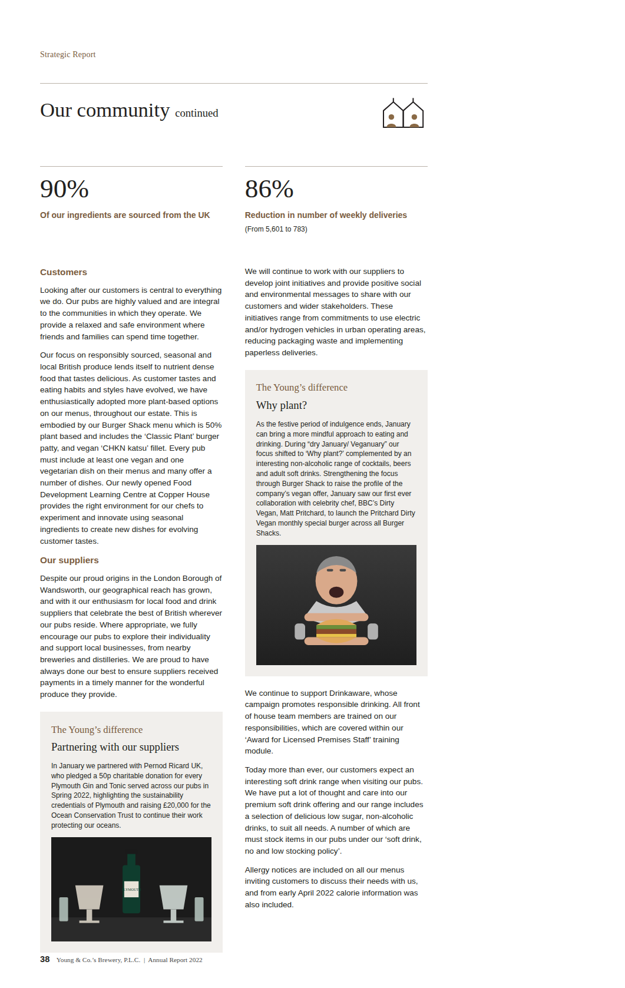Strategic Report
Our community continued
90%
Of our ingredients are sourced from the UK
86%
Reduction in number of weekly deliveries
(From 5,601 to 783)
Customers
Looking after our customers is central to everything we do. Our pubs are highly valued and are integral to the communities in which they operate. We provide a relaxed and safe environment where friends and families can spend time together.
Our focus on responsibly sourced, seasonal and local British produce lends itself to nutrient dense food that tastes delicious. As customer tastes and eating habits and styles have evolved, we have enthusiastically adopted more plant-based options on our menus, throughout our estate. This is embodied by our Burger Shack menu which is 50% plant based and includes the ‘Classic Plant’ burger patty, and vegan ‘CHKN katsu’ fillet. Every pub must include at least one vegan and one vegetarian dish on their menus and many offer a number of dishes. Our newly opened Food Development Learning Centre at Copper House provides the right environment for our chefs to experiment and innovate using seasonal ingredients to create new dishes for evolving customer tastes.
Our suppliers
Despite our proud origins in the London Borough of Wandsworth, our geographical reach has grown, and with it our enthusiasm for local food and drink suppliers that celebrate the best of British wherever our pubs reside. Where appropriate, we fully encourage our pubs to explore their individuality and support local businesses, from nearby breweries and distilleries. We are proud to have always done our best to ensure suppliers received payments in a timely manner for the wonderful produce they provide.
The Young’s difference
Partnering with our suppliers
In January we partnered with Pernod Ricard UK, who pledged a 50p charitable donation for every Plymouth Gin and Tonic served across our pubs in Spring 2022, highlighting the sustainability credentials of Plymouth and raising £20,000 for the Ocean Conservation Trust to continue their work protecting our oceans.
PLYMOUTH
We will continue to work with our suppliers to develop joint initiatives and provide positive social and environmental messages to share with our customers and wider stakeholders. These initiatives range from commitments to use electric and/or hydrogen vehicles in urban operating areas, reducing packaging waste and implementing paperless deliveries.
The Young’s difference
Why plant?
As the festive period of indulgence ends, January can bring a more mindful approach to eating and drinking. During “dry January/ Veganuary” our focus shifted to ‘Why plant?’ complemented by an interesting non-alcoholic range of cocktails, beers and adult soft drinks. Strengthening the focus through Burger Shack to raise the profile of the company’s vegan offer, January saw our first ever collaboration with celebrity chef, BBC’s Dirty Vegan, Matt Pritchard, to launch the Pritchard Dirty Vegan monthly special burger across all Burger Shacks.
We continue to support Drinkaware, whose campaign promotes responsible drinking. All front of house team members are trained on our responsibilities, which are covered within our ‘Award for Licensed Premises Staff’ training module.
Today more than ever, our customers expect an interesting soft drink range when visiting our pubs. We have put a lot of thought and care into our premium soft drink offering and our range includes a selection of delicious low sugar, non-alcoholic drinks, to suit all needs. A number of which are must stock items in our pubs under our ‘soft drink, no and low stocking policy’.
Allergy notices are included on all our menus inviting customers to discuss their needs with us, and from early April 2022 calorie information was also included.
38 Young & Co.’s Brewery, P.L.C. | Annual Report 2022